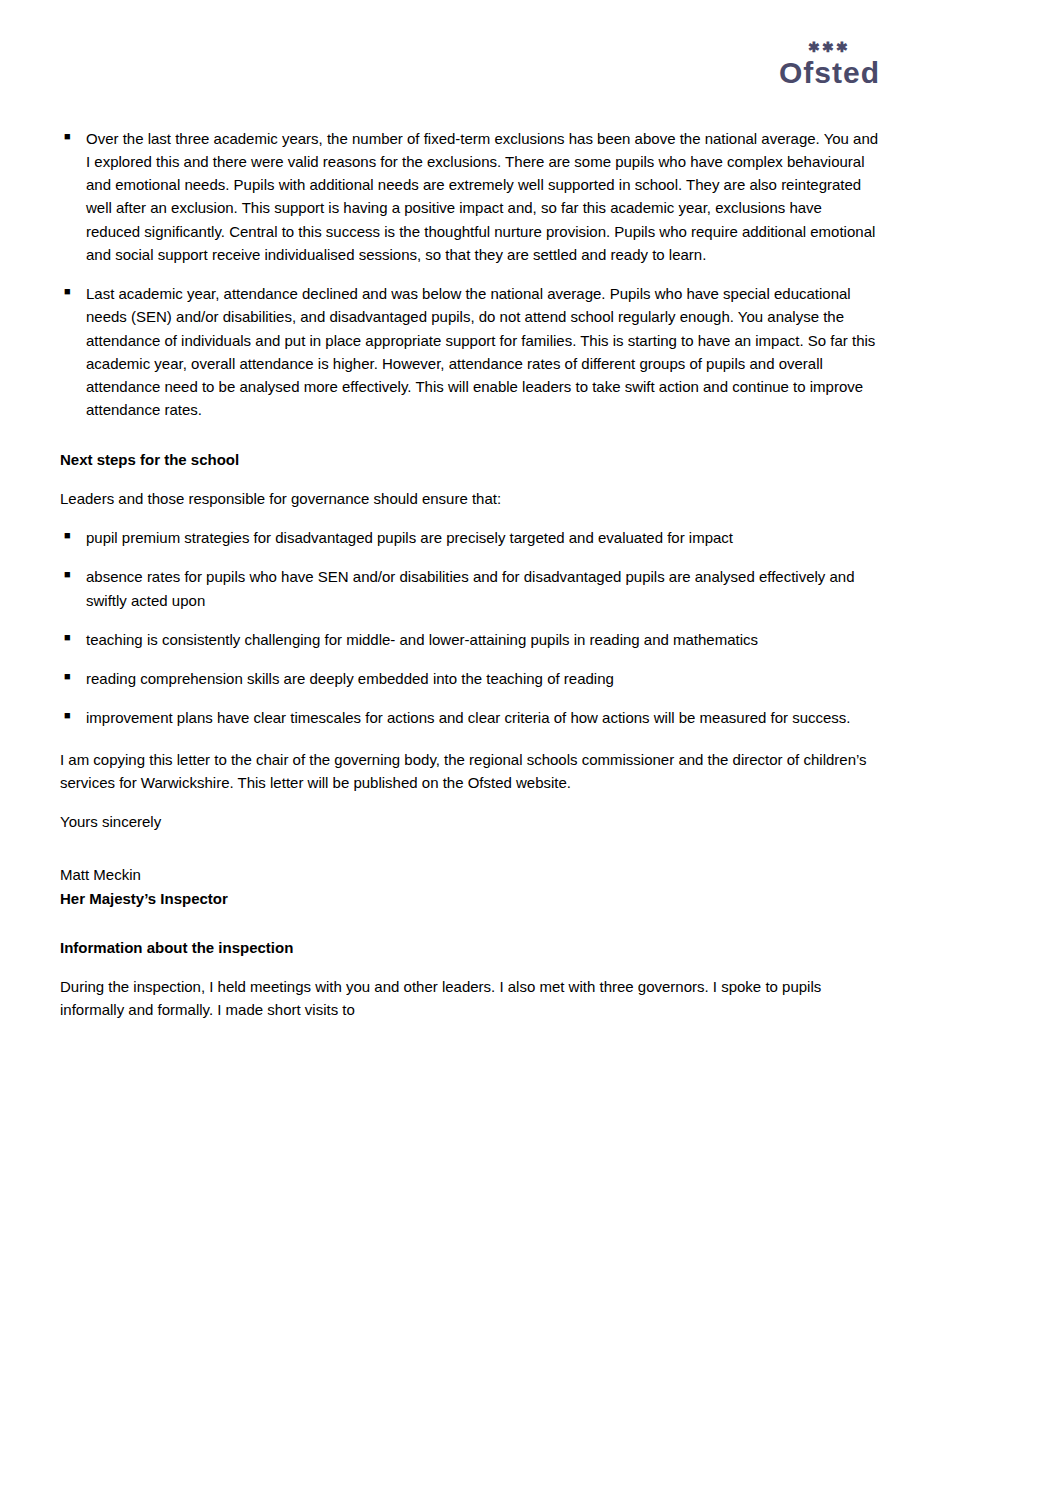✱✱✱ Ofsted
Over the last three academic years, the number of fixed-term exclusions has been above the national average. You and I explored this and there were valid reasons for the exclusions. There are some pupils who have complex behavioural and emotional needs. Pupils with additional needs are extremely well supported in school. They are also reintegrated well after an exclusion. This support is having a positive impact and, so far this academic year, exclusions have reduced significantly. Central to this success is the thoughtful nurture provision. Pupils who require additional emotional and social support receive individualised sessions, so that they are settled and ready to learn.
Last academic year, attendance declined and was below the national average. Pupils who have special educational needs (SEN) and/or disabilities, and disadvantaged pupils, do not attend school regularly enough. You analyse the attendance of individuals and put in place appropriate support for families. This is starting to have an impact. So far this academic year, overall attendance is higher. However, attendance rates of different groups of pupils and overall attendance need to be analysed more effectively. This will enable leaders to take swift action and continue to improve attendance rates.
Next steps for the school
Leaders and those responsible for governance should ensure that:
pupil premium strategies for disadvantaged pupils are precisely targeted and evaluated for impact
absence rates for pupils who have SEN and/or disabilities and for disadvantaged pupils are analysed effectively and swiftly acted upon
teaching is consistently challenging for middle- and lower-attaining pupils in reading and mathematics
reading comprehension skills are deeply embedded into the teaching of reading
improvement plans have clear timescales for actions and clear criteria of how actions will be measured for success.
I am copying this letter to the chair of the governing body, the regional schools commissioner and the director of children’s services for Warwickshire. This letter will be published on the Ofsted website.
Yours sincerely
Matt Meckin
Her Majesty’s Inspector
Information about the inspection
During the inspection, I held meetings with you and other leaders. I also met with three governors. I spoke to pupils informally and formally. I made short visits to